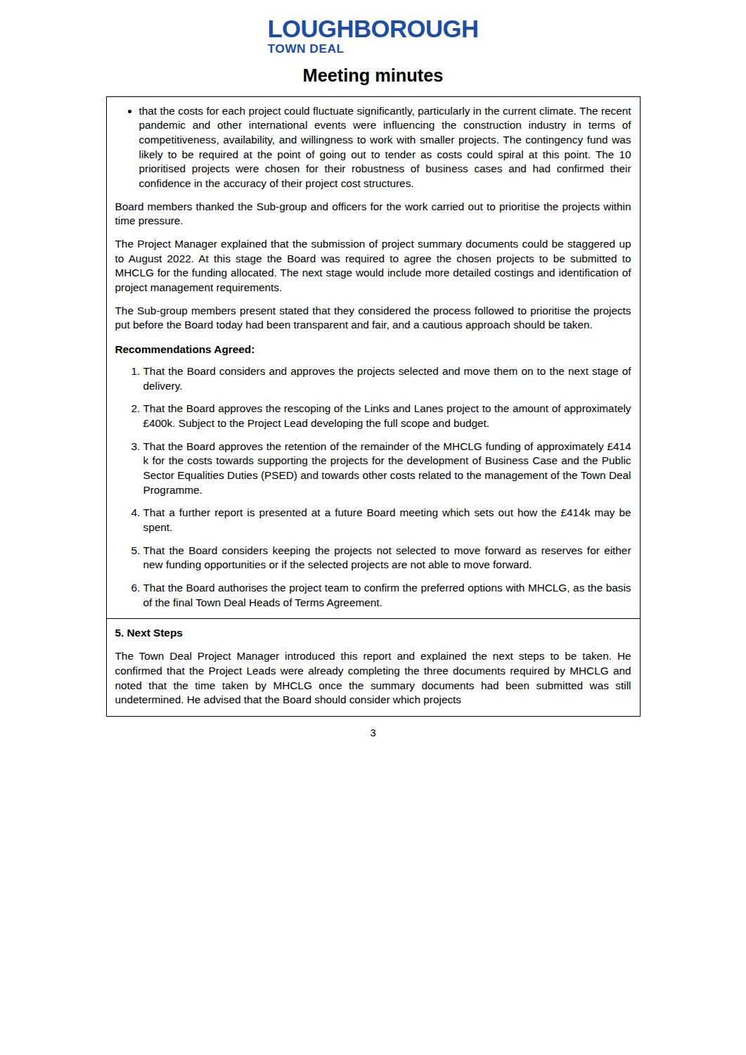LOUGHBOROUGH
TOWN DEAL
Meeting minutes
that the costs for each project could fluctuate significantly, particularly in the current climate. The recent pandemic and other international events were influencing the construction industry in terms of competitiveness, availability, and willingness to work with smaller projects. The contingency fund was likely to be required at the point of going out to tender as costs could spiral at this point. The 10 prioritised projects were chosen for their robustness of business cases and had confirmed their confidence in the accuracy of their project cost structures.
Board members thanked the Sub-group and officers for the work carried out to prioritise the projects within time pressure.
The Project Manager explained that the submission of project summary documents could be staggered up to August 2022. At this stage the Board was required to agree the chosen projects to be submitted to MHCLG for the funding allocated. The next stage would include more detailed costings and identification of project management requirements.
The Sub-group members present stated that they considered the process followed to prioritise the projects put before the Board today had been transparent and fair, and a cautious approach should be taken.
Recommendations Agreed:
That the Board considers and approves the projects selected and move them on to the next stage of delivery.
That the Board approves the rescoping of the Links and Lanes project to the amount of approximately £400k. Subject to the Project Lead developing the full scope and budget.
That the Board approves the retention of the remainder of the MHCLG funding of approximately £414 k for the costs towards supporting the projects for the development of Business Case and the Public Sector Equalities Duties (PSED) and towards other costs related to the management of the Town Deal Programme.
That a further report is presented at a future Board meeting which sets out how the £414k may be spent.
That the Board considers keeping the projects not selected to move forward as reserves for either new funding opportunities or if the selected projects are not able to move forward.
That the Board authorises the project team to confirm the preferred options with MHCLG, as the basis of the final Town Deal Heads of Terms Agreement.
5. Next Steps
The Town Deal Project Manager introduced this report and explained the next steps to be taken. He confirmed that the Project Leads were already completing the three documents required by MHCLG and noted that the time taken by MHCLG once the summary documents had been submitted was still undetermined. He advised that the Board should consider which projects
3